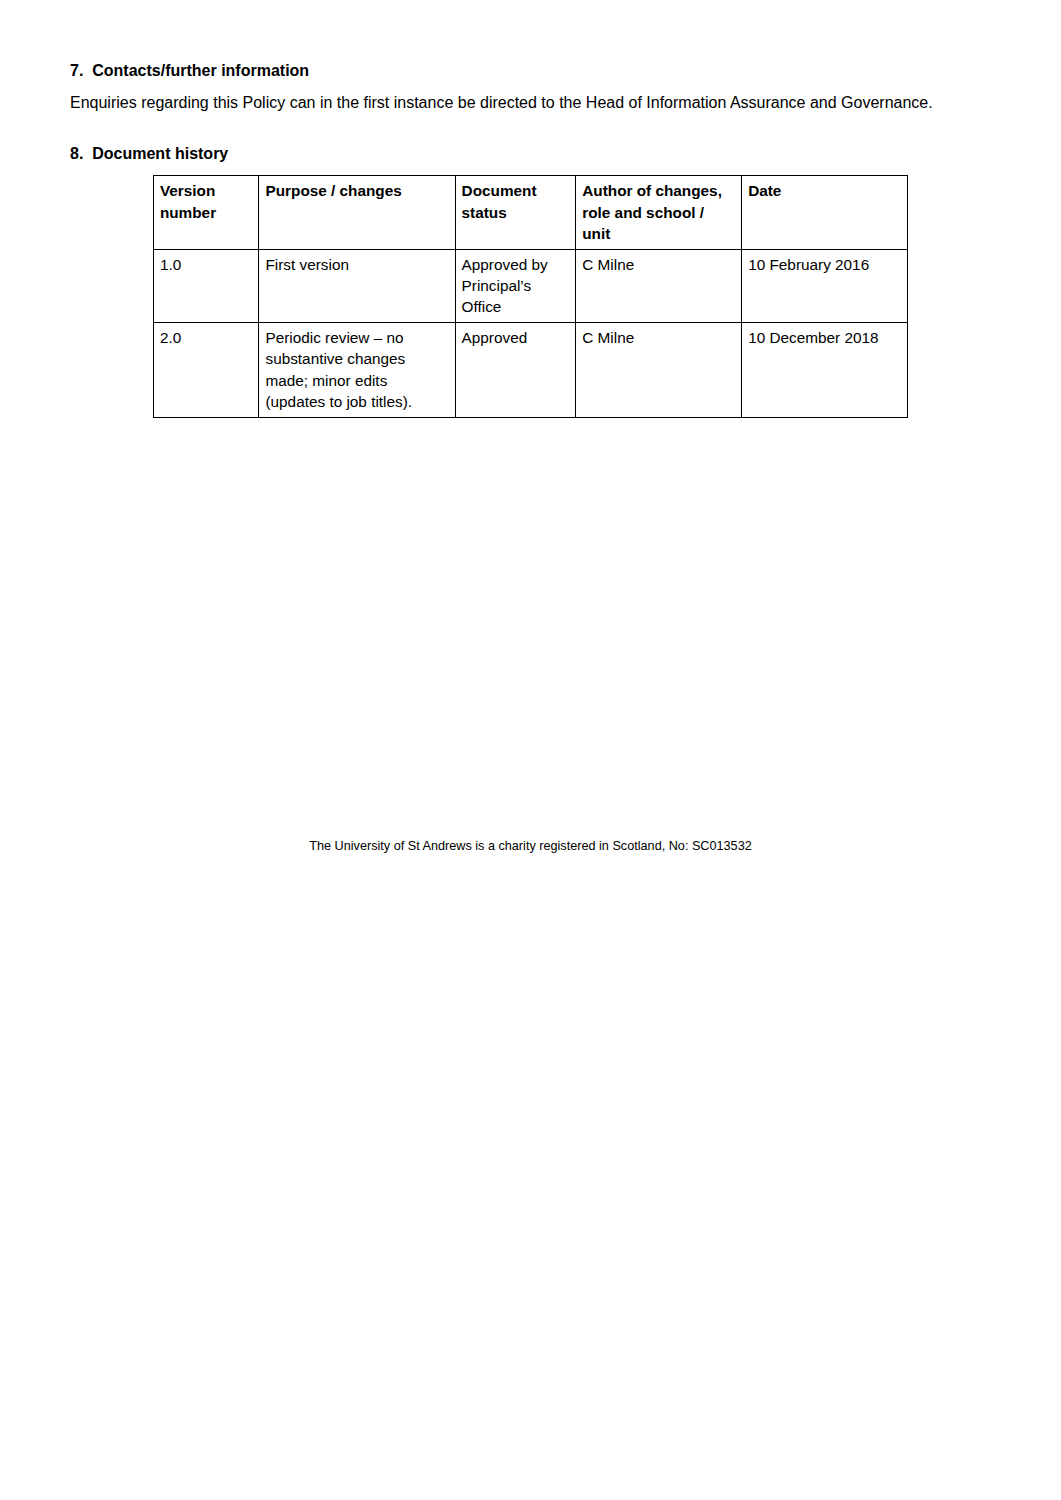7. Contacts/further information
Enquiries regarding this Policy can in the first instance be directed to the Head of Information Assurance and Governance.
8. Document history
| Version number | Purpose / changes | Document status | Author of changes, role and school / unit | Date |
| --- | --- | --- | --- | --- |
| 1.0 | First version | Approved by Principal’s Office | C Milne | 10 February 2016 |
| 2.0 | Periodic review – no substantive changes made; minor edits (updates to job titles). | Approved | C Milne | 10 December 2018 |
The University of St Andrews is a charity registered in Scotland, No: SC013532